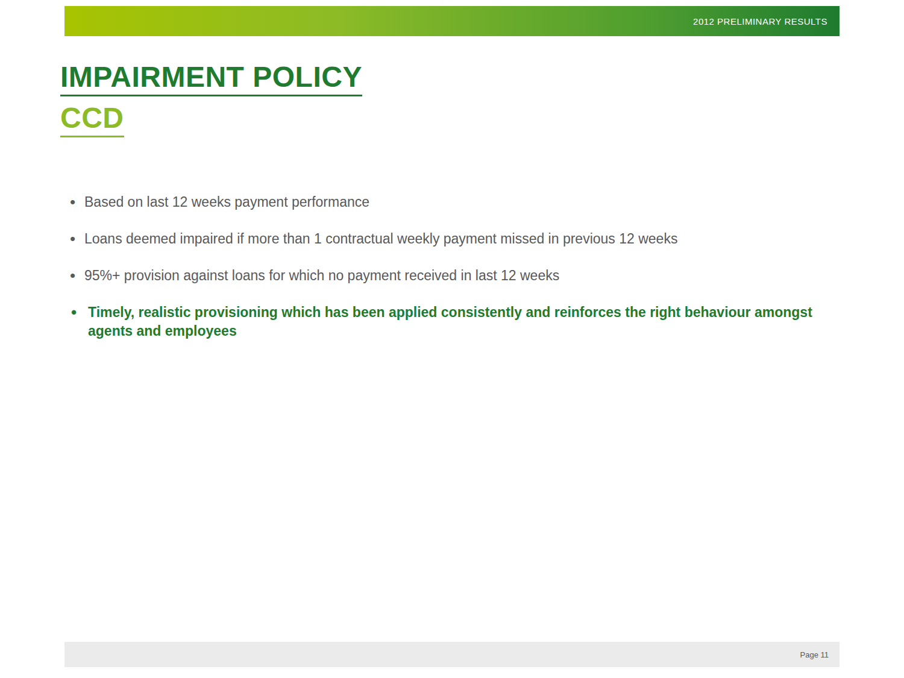2012 PRELIMINARY RESULTS
IMPAIRMENT POLICY
CCD
Based on last 12 weeks payment performance
Loans deemed impaired if more than 1 contractual weekly payment missed in previous 12 weeks
95%+ provision against loans for which no payment received in last 12 weeks
Timely, realistic provisioning which has been applied consistently and reinforces the right behaviour amongst agents and employees
Page 11